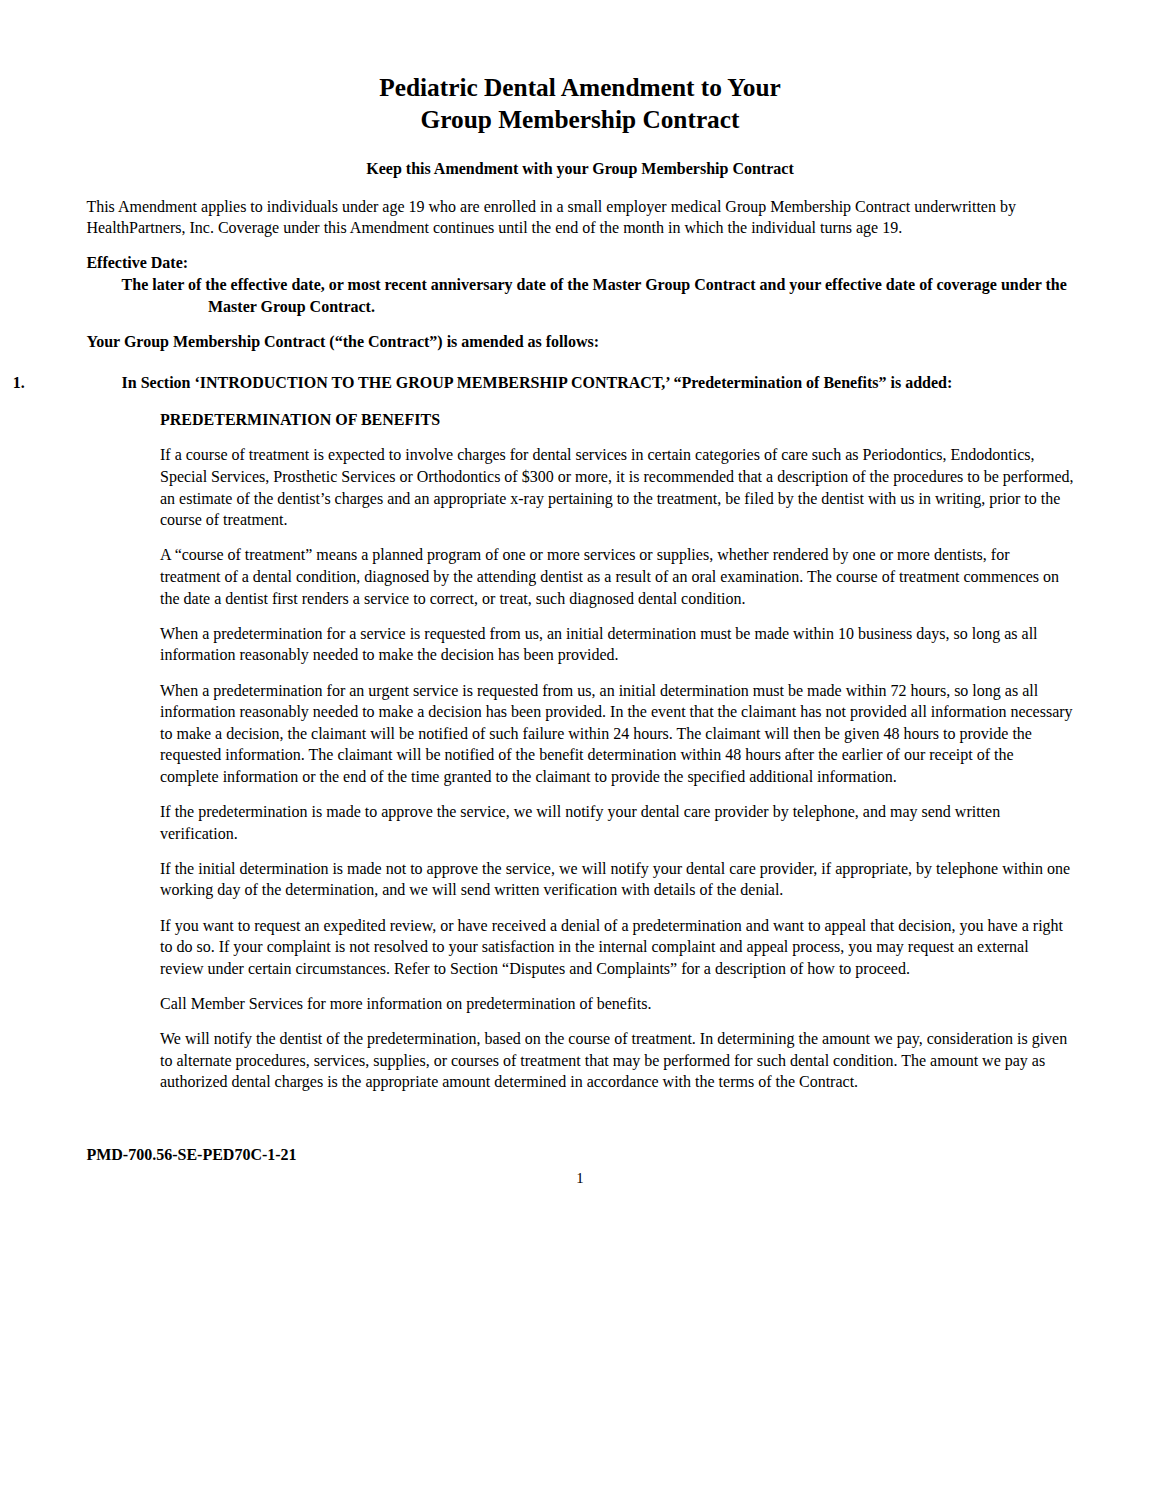Pediatric Dental Amendment to Your
Group Membership Contract
Keep this Amendment with your Group Membership Contract
This Amendment applies to individuals under age 19 who are enrolled in a small employer medical Group Membership Contract underwritten by HealthPartners, Inc. Coverage under this Amendment continues until the end of the month in which the individual turns age 19.
Effective Date: The later of the effective date, or most recent anniversary date of the Master Group Contract and your effective date of coverage under the Master Group Contract.
Your Group Membership Contract (“the Contract”) is amended as follows:
1. In Section ‘INTRODUCTION TO THE GROUP MEMBERSHIP CONTRACT,’ “Predetermination of Benefits” is added:
PREDETERMINATION OF BENEFITS
If a course of treatment is expected to involve charges for dental services in certain categories of care such as Periodontics, Endodontics, Special Services, Prosthetic Services or Orthodontics of $300 or more, it is recommended that a description of the procedures to be performed, an estimate of the dentist’s charges and an appropriate x-ray pertaining to the treatment, be filed by the dentist with us in writing, prior to the course of treatment.
A “course of treatment” means a planned program of one or more services or supplies, whether rendered by one or more dentists, for treatment of a dental condition, diagnosed by the attending dentist as a result of an oral examination. The course of treatment commences on the date a dentist first renders a service to correct, or treat, such diagnosed dental condition.
When a predetermination for a service is requested from us, an initial determination must be made within 10 business days, so long as all information reasonably needed to make the decision has been provided.
When a predetermination for an urgent service is requested from us, an initial determination must be made within 72 hours, so long as all information reasonably needed to make a decision has been provided. In the event that the claimant has not provided all information necessary to make a decision, the claimant will be notified of such failure within 24 hours. The claimant will then be given 48 hours to provide the requested information. The claimant will be notified of the benefit determination within 48 hours after the earlier of our receipt of the complete information or the end of the time granted to the claimant to provide the specified additional information.
If the predetermination is made to approve the service, we will notify your dental care provider by telephone, and may send written verification.
If the initial determination is made not to approve the service, we will notify your dental care provider, if appropriate, by telephone within one working day of the determination, and we will send written verification with details of the denial.
If you want to request an expedited review, or have received a denial of a predetermination and want to appeal that decision, you have a right to do so. If your complaint is not resolved to your satisfaction in the internal complaint and appeal process, you may request an external review under certain circumstances. Refer to Section “Disputes and Complaints” for a description of how to proceed.
Call Member Services for more information on predetermination of benefits.
We will notify the dentist of the predetermination, based on the course of treatment. In determining the amount we pay, consideration is given to alternate procedures, services, supplies, or courses of treatment that may be performed for such dental condition. The amount we pay as authorized dental charges is the appropriate amount determined in accordance with the terms of the Contract.
PMD-700.56-SE-PED70C-1-21
1